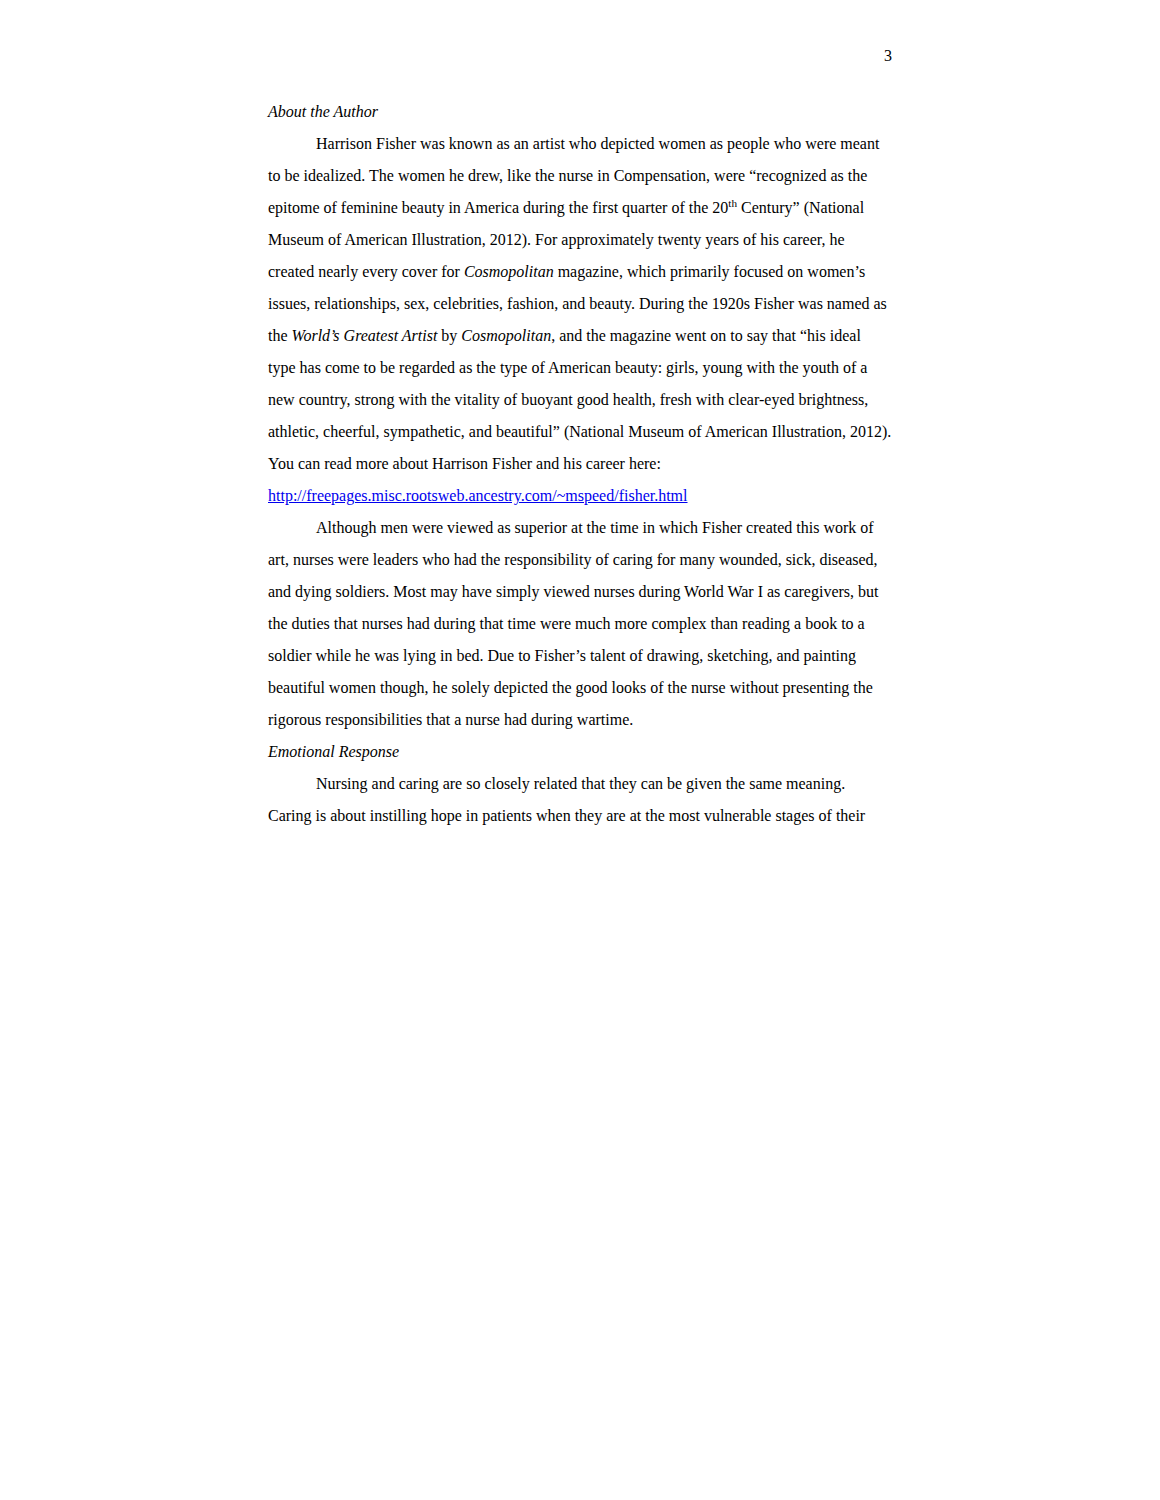3
About the Author
Harrison Fisher was known as an artist who depicted women as people who were meant to be idealized. The women he drew, like the nurse in Compensation, were “recognized as the epitome of feminine beauty in America during the first quarter of the 20th Century” (National Museum of American Illustration, 2012). For approximately twenty years of his career, he created nearly every cover for Cosmopolitan magazine, which primarily focused on women’s issues, relationships, sex, celebrities, fashion, and beauty. During the 1920s Fisher was named as the World’s Greatest Artist by Cosmopolitan, and the magazine went on to say that “his ideal type has come to be regarded as the type of American beauty: girls, young with the youth of a new country, strong with the vitality of buoyant good health, fresh with clear-eyed brightness, athletic, cheerful, sympathetic, and beautiful” (National Museum of American Illustration, 2012). You can read more about Harrison Fisher and his career here:
http://freepages.misc.rootsweb.ancestry.com/~mspeed/fisher.html
Although men were viewed as superior at the time in which Fisher created this work of art, nurses were leaders who had the responsibility of caring for many wounded, sick, diseased, and dying soldiers. Most may have simply viewed nurses during World War I as caregivers, but the duties that nurses had during that time were much more complex than reading a book to a soldier while he was lying in bed. Due to Fisher’s talent of drawing, sketching, and painting beautiful women though, he solely depicted the good looks of the nurse without presenting the rigorous responsibilities that a nurse had during wartime.
Emotional Response
Nursing and caring are so closely related that they can be given the same meaning. Caring is about instilling hope in patients when they are at the most vulnerable stages of their